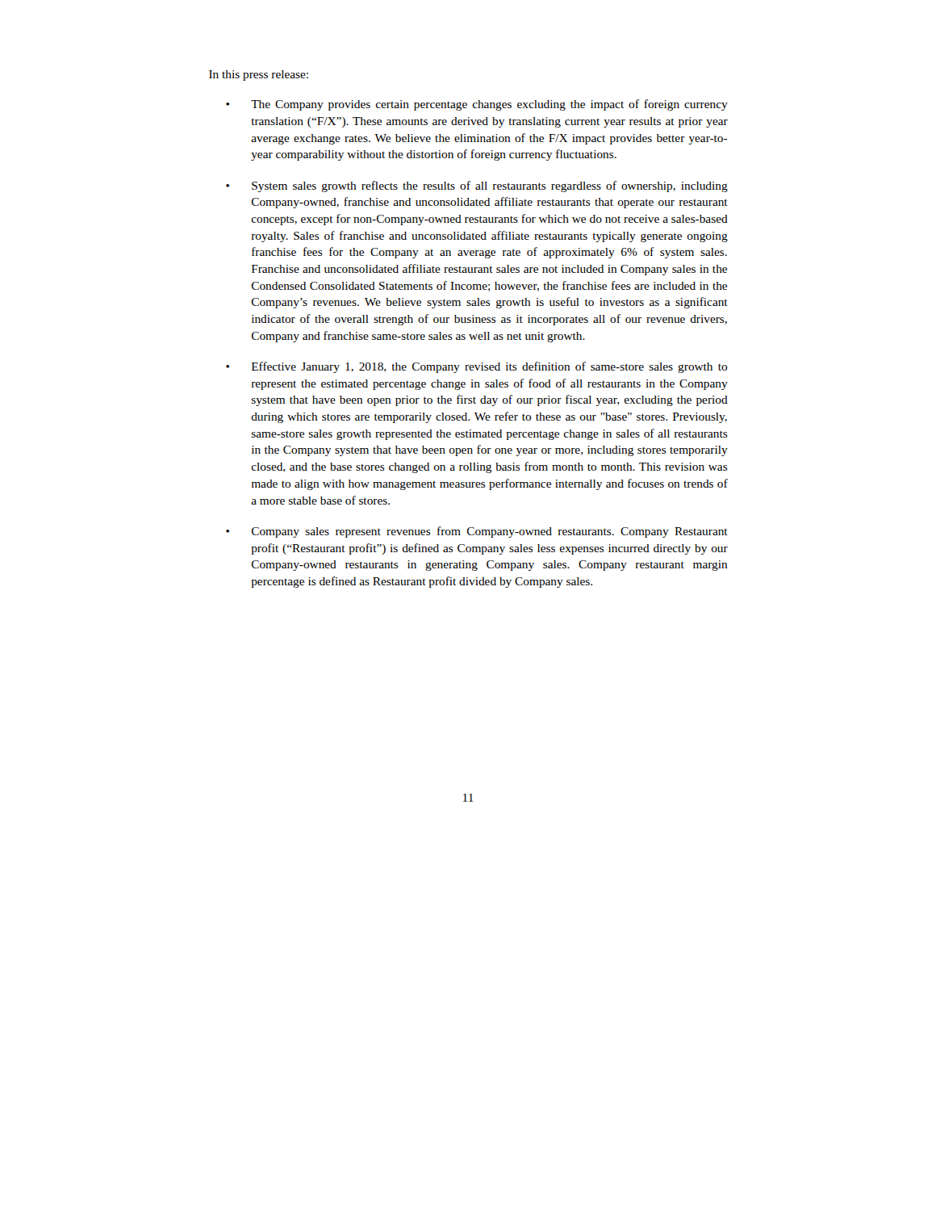In this press release:
The Company provides certain percentage changes excluding the impact of foreign currency translation (“F/X”). These amounts are derived by translating current year results at prior year average exchange rates. We believe the elimination of the F/X impact provides better year-to-year comparability without the distortion of foreign currency fluctuations.
System sales growth reflects the results of all restaurants regardless of ownership, including Company-owned, franchise and unconsolidated affiliate restaurants that operate our restaurant concepts, except for non-Company-owned restaurants for which we do not receive a sales-based royalty. Sales of franchise and unconsolidated affiliate restaurants typically generate ongoing franchise fees for the Company at an average rate of approximately 6% of system sales. Franchise and unconsolidated affiliate restaurant sales are not included in Company sales in the Condensed Consolidated Statements of Income; however, the franchise fees are included in the Company’s revenues. We believe system sales growth is useful to investors as a significant indicator of the overall strength of our business as it incorporates all of our revenue drivers, Company and franchise same-store sales as well as net unit growth.
Effective January 1, 2018, the Company revised its definition of same-store sales growth to represent the estimated percentage change in sales of food of all restaurants in the Company system that have been open prior to the first day of our prior fiscal year, excluding the period during which stores are temporarily closed. We refer to these as our "base" stores. Previously, same-store sales growth represented the estimated percentage change in sales of all restaurants in the Company system that have been open for one year or more, including stores temporarily closed, and the base stores changed on a rolling basis from month to month. This revision was made to align with how management measures performance internally and focuses on trends of a more stable base of stores.
Company sales represent revenues from Company-owned restaurants. Company Restaurant profit (“Restaurant profit”) is defined as Company sales less expenses incurred directly by our Company-owned restaurants in generating Company sales. Company restaurant margin percentage is defined as Restaurant profit divided by Company sales.
11